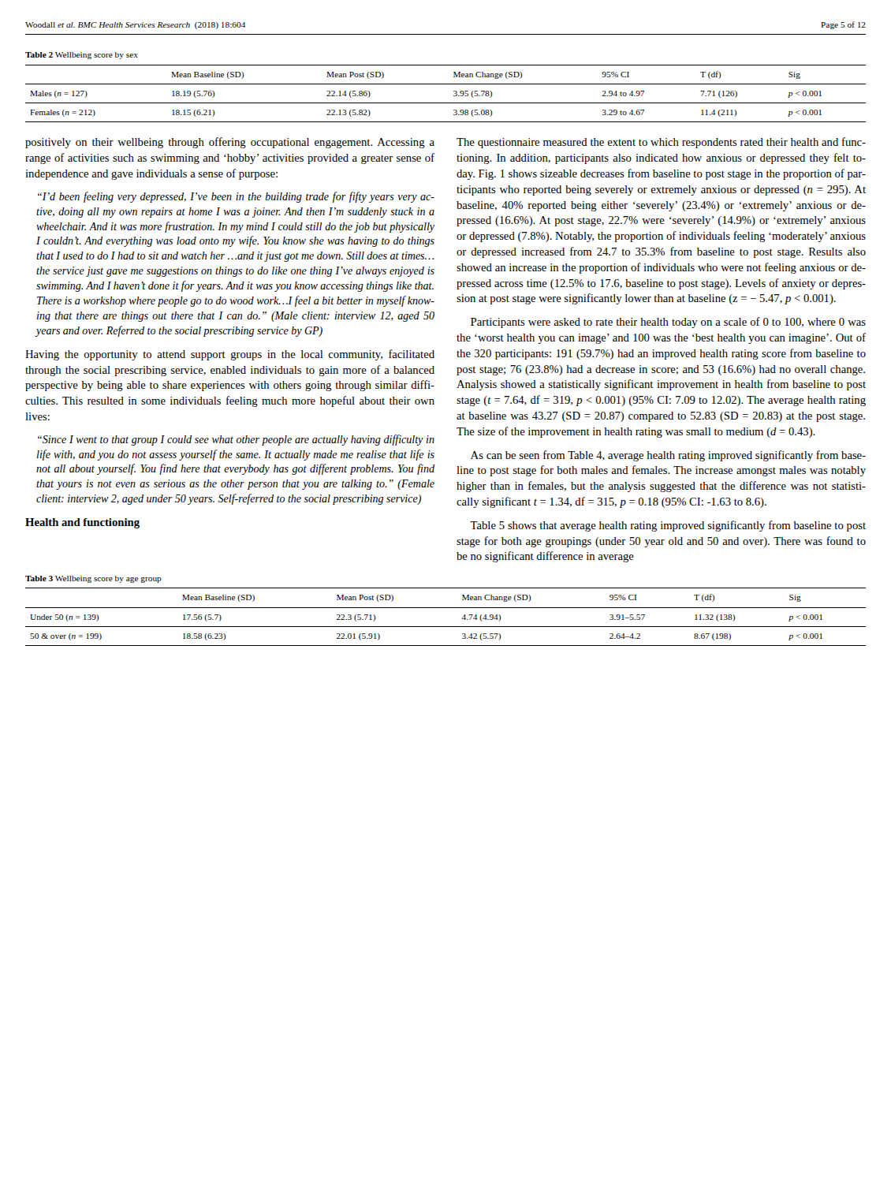Woodall et al. BMC Health Services Research (2018) 18:604
Page 5 of 12
Table 2 Wellbeing score by sex
| | Mean Baseline (SD) | Mean Post (SD) | Mean Change (SD) | 95% CI | T (df) | Sig |
| --- | --- | --- | --- | --- | --- | --- |
| Males ( n = 127) | 18.19 (5.76) | 22.14 (5.86) | 3.95 (5.78) | 2.94 to 4.97 | 7.71 (126) | p < 0.001 |
| Females ( n = 212) | 18.15 (6.21) | 22.13 (5.82) | 3.98 (5.08) | 3.29 to 4.67 | 11.4 (211) | p < 0.001 |
positively on their wellbeing through offering occupational engagement. Accessing a range of activities such as swimming and ‘hobby’ activities provided a greater sense of independence and gave individuals a sense of purpose:
“I’d been feeling very depressed, I’ve been in the building trade for fifty years very active, doing all my own repairs at home I was a joiner. And then I’m suddenly stuck in a wheelchair. And it was more frustration. In my mind I could still do the job but physically I couldn’t. And everything was load onto my wife. You know she was having to do things that I used to do I had to sit and watch her …and it just got me down. Still does at times… the service just gave me suggestions on things to do like one thing I’ve always enjoyed is swimming. And I haven’t done it for years. And it was you know accessing things like that. There is a workshop where people go to do wood work…I feel a bit better in myself knowing that there are things out there that I can do.” (Male client: interview 12, aged 50 years and over. Referred to the social prescribing service by GP)
Having the opportunity to attend support groups in the local community, facilitated through the social prescribing service, enabled individuals to gain more of a balanced perspective by being able to share experiences with others going through similar difficulties. This resulted in some individuals feeling much more hopeful about their own lives:
“Since I went to that group I could see what other people are actually having difficulty in life with, and you do not assess yourself the same. It actually made me realise that life is not all about yourself. You find here that everybody has got different problems. You find that yours is not even as serious as the other person that you are talking to.” (Female client: interview 2, aged under 50 years. Self-referred to the social prescribing service)
Health and functioning
The questionnaire measured the extent to which respondents rated their health and functioning. In addition, participants also indicated how anxious or depressed they felt today. Fig. 1 shows sizeable decreases from baseline to post stage in the proportion of participants who reported being severely or extremely anxious or depressed (n = 295). At baseline, 40% reported being either ‘severely’ (23.4%) or ‘extremely’ anxious or depressed (16.6%). At post stage, 22.7% were ‘severely’ (14.9%) or ‘extremely’ anxious or depressed (7.8%). Notably, the proportion of individuals feeling ‘moderately’ anxious or depressed increased from 24.7 to 35.3% from baseline to post stage. Results also showed an increase in the proportion of individuals who were not feeling anxious or depressed across time (12.5% to 17.6, baseline to post stage). Levels of anxiety or depression at post stage were significantly lower than at baseline (z = − 5.47, p < 0.001).
Participants were asked to rate their health today on a scale of 0 to 100, where 0 was the ‘worst health you can image’ and 100 was the ‘best health you can imagine’. Out of the 320 participants: 191 (59.7%) had an improved health rating score from baseline to post stage; 76 (23.8%) had a decrease in score; and 53 (16.6%) had no overall change. Analysis showed a statistically significant improvement in health from baseline to post stage (t = 7.64, df = 319, p < 0.001) (95% CI: 7.09 to 12.02). The average health rating at baseline was 43.27 (SD = 20.87) compared to 52.83 (SD = 20.83) at the post stage. The size of the improvement in health rating was small to medium (d = 0.43).
As can be seen from Table 4, average health rating improved significantly from baseline to post stage for both males and females. The increase amongst males was notably higher than in females, but the analysis suggested that the difference was not statistically significant t = 1.34, df = 315, p = 0.18 (95% CI: -1.63 to 8.6).
Table 5 shows that average health rating improved significantly from baseline to post stage for both age groupings (under 50 year old and 50 and over). There was found to be no significant difference in average
Table 3 Wellbeing score by age group
| | Mean Baseline (SD) | Mean Post (SD) | Mean Change (SD) | 95% CI | T (df) | Sig |
| --- | --- | --- | --- | --- | --- | --- |
| Under 50 ( n = 139) | 17.56 (5.7) | 22.3 (5.71) | 4.74 (4.94) | 3.91–5.57 | 11.32 (138) | p < 0.001 |
| 50 & over ( n = 199) | 18.58 (6.23) | 22.01 (5.91) | 3.42 (5.57) | 2.64–4.2 | 8.67 (198) | p < 0.001 |